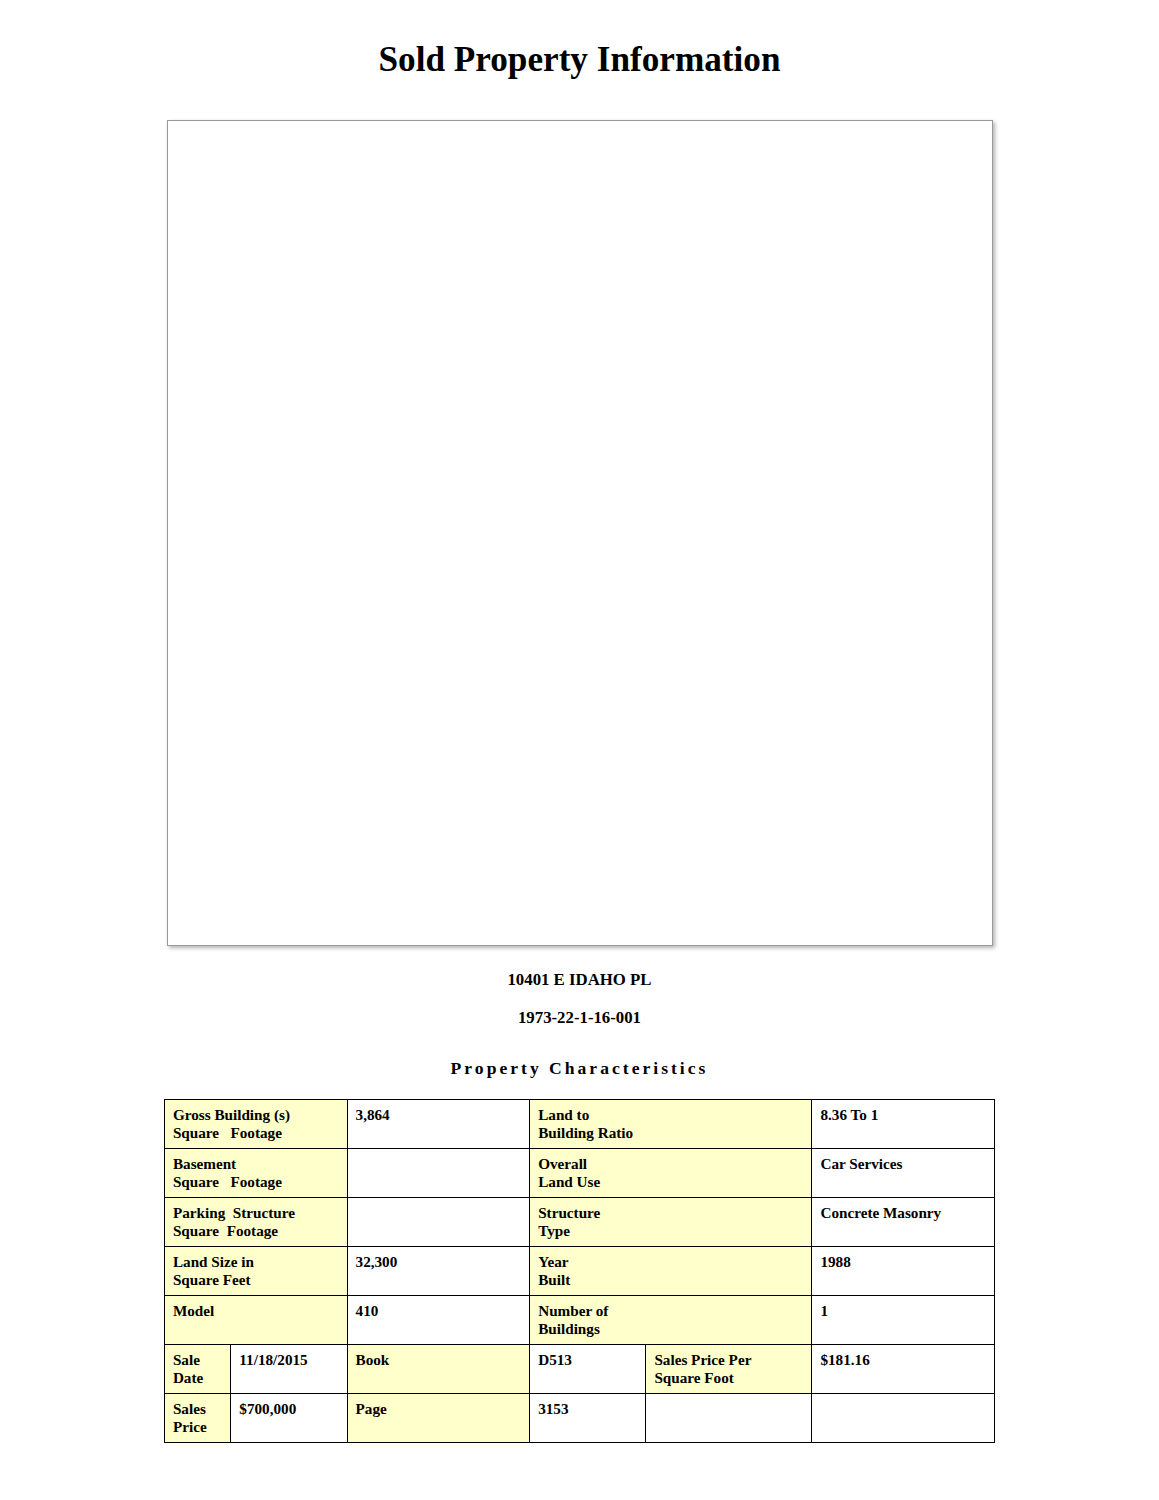Sold Property Information
10401 E IDAHO PL
1973-22-1-16-001
Property Characteristics
| Gross Building (s) Square Footage | 3,864 | Land to Building Ratio | 8.36 To 1 |
| Basement Square Footage | | Overall Land Use | Car Services |
| Parking Structure Square Footage | | Structure Type | Concrete Masonry |
| Land Size in Square Feet | 32,300 | Year Built | 1988 |
| Model | 410 | Number of Buildings | 1 |
| Sale Date | 11/18/2015 | Book | D513 | Sales Price Per Square Foot | $181.16 |
| Sales Price | $700,000 | Page | 3153 | | |